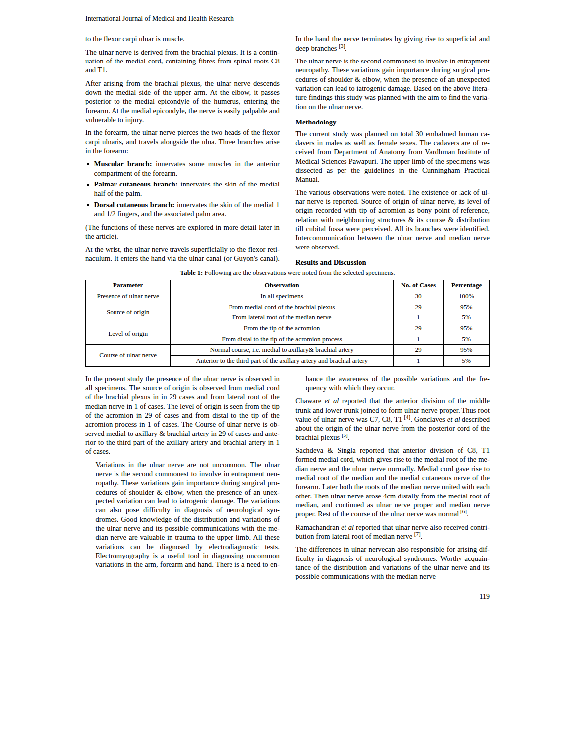International Journal of Medical and Health Research
to the flexor carpi ulnar is muscle.
The ulnar nerve is derived from the brachial plexus. It is a continuation of the medial cord, containing fibres from spinal roots C8 and T1.
After arising from the brachial plexus, the ulnar nerve descends down the medial side of the upper arm. At the elbow, it passes posterior to the medial epicondyle of the humerus, entering the forearm. At the medial epicondyle, the nerve is easily palpable and vulnerable to injury.
In the forearm, the ulnar nerve pierces the two heads of the flexor carpi ulnaris, and travels alongside the ulna. Three branches arise in the forearm:
Muscular branch: innervates some muscles in the anterior compartment of the forearm.
Palmar cutaneous branch: innervates the skin of the medial half of the palm.
Dorsal cutaneous branch: innervates the skin of the medial 1 and 1/2 fingers, and the associated palm area.
(The functions of these nerves are explored in more detail later in the article).
At the wrist, the ulnar nerve travels superficially to the flexor retinaculum. It enters the hand via the ulnar canal (or Guyon's canal). In the hand the nerve terminates by giving rise to superficial and deep branches [3].
The ulnar nerve is the second commonest to involve in entrapment neuropathy. These variations gain importance during surgical procedures of shoulder & elbow, when the presence of an unexpected variation can lead to iatrogenic damage. Based on the above literature findings this study was planned with the aim to find the variation on the ulnar nerve.
Methodology
The current study was planned on total 30 embalmed human cadavers in males as well as female sexes. The cadavers are of received from Department of Anatomy from Vardhman Institute of Medical Sciences Pawapuri. The upper limb of the specimens was dissected as per the guidelines in the Cunningham Practical Manual.
The various observations were noted. The existence or lack of ulnar nerve is reported. Source of origin of ulnar nerve, its level of origin recorded with tip of acromion as bony point of reference, relation with neighbouring structures & its course & distribution till cubital fossa were perceived. All its branches were identified. Intercommunication between the ulnar nerve and median nerve were observed.
Results and Discussion
Table 1: Following are the observations were noted from the selected specimens.
| Parameter | Observation | No. of Cases | Percentage |
| --- | --- | --- | --- |
| Presence of ulnar nerve | In all specimens | 30 | 100% |
| Source of origin | From medial cord of the brachial plexus | 29 | 95% |
| From lateral root of the median nerve | 1 | 5% |
| Level of origin | From the tip of the acromion | 29 | 95% |
| From distal to the tip of the acromion process | 1 | 5% |
| Course of ulnar nerve | Normal course, i.e. medial to axillary& brachial artery | 29 | 95% |
| Anterior to the third part of the axillary artery and brachial artery | 1 | 5% |
In the present study the presence of the ulnar nerve is observed in all specimens. The source of origin is observed from medial cord of the brachial plexus in in 29 cases and from lateral root of the median nerve in 1 of cases. The level of origin is seen from the tip of the acromion in 29 of cases and from distal to the tip of the acromion process in 1 of cases. The Course of ulnar nerve is observed medial to axillary & brachial artery in 29 of cases and anterior to the third part of the axillary artery and brachial artery in 1 of cases.
Variations in the ulnar nerve are not uncommon. The ulnar nerve is the second commonest to involve in entrapment neuropathy. These variations gain importance during surgical procedures of shoulder & elbow, when the presence of an unexpected variation can lead to iatrogenic damage. The variations can also pose difficulty in diagnosis of neurological syndromes. Good knowledge of the distribution and variations of the ulnar nerve and its possible communications with the median nerve are valuable in trauma to the upper limb. All these variations can be diagnosed by electrodiagnostic tests. Electromyography is a useful tool in diagnosing uncommon variations in the arm, forearm and hand. There is a need to enhance the awareness of the possible variations and the frequency with which they occur.
Chaware et al reported that the anterior division of the middle trunk and lower trunk joined to form ulnar nerve proper. Thus root value of ulnar nerve was C7, C8, T1 [4]. Gonclaves et al described about the origin of the ulnar nerve from the posterior cord of the brachial plexus [5].
Sachdeva & Singla reported that anterior division of C8, T1 formed medial cord, which gives rise to the medial root of the median nerve and the ulnar nerve normally. Medial cord gave rise to medial root of the median and the medial cutaneous nerve of the forearm. Later both the roots of the median nerve united with each other. Then ulnar nerve arose 4cm distally from the medial root of median, and continued as ulnar nerve proper and median nerve proper. Rest of the course of the ulnar nerve was normal [6].
Ramachandran et al reported that ulnar nerve also received contribution from lateral root of median nerve [7].
The differences in ulnar nervecan also responsible for arising difficulty in diagnosis of neurological syndromes. Worthy acquaintance of the distribution and variations of the ulnar nerve and its possible communications with the median nerve
119